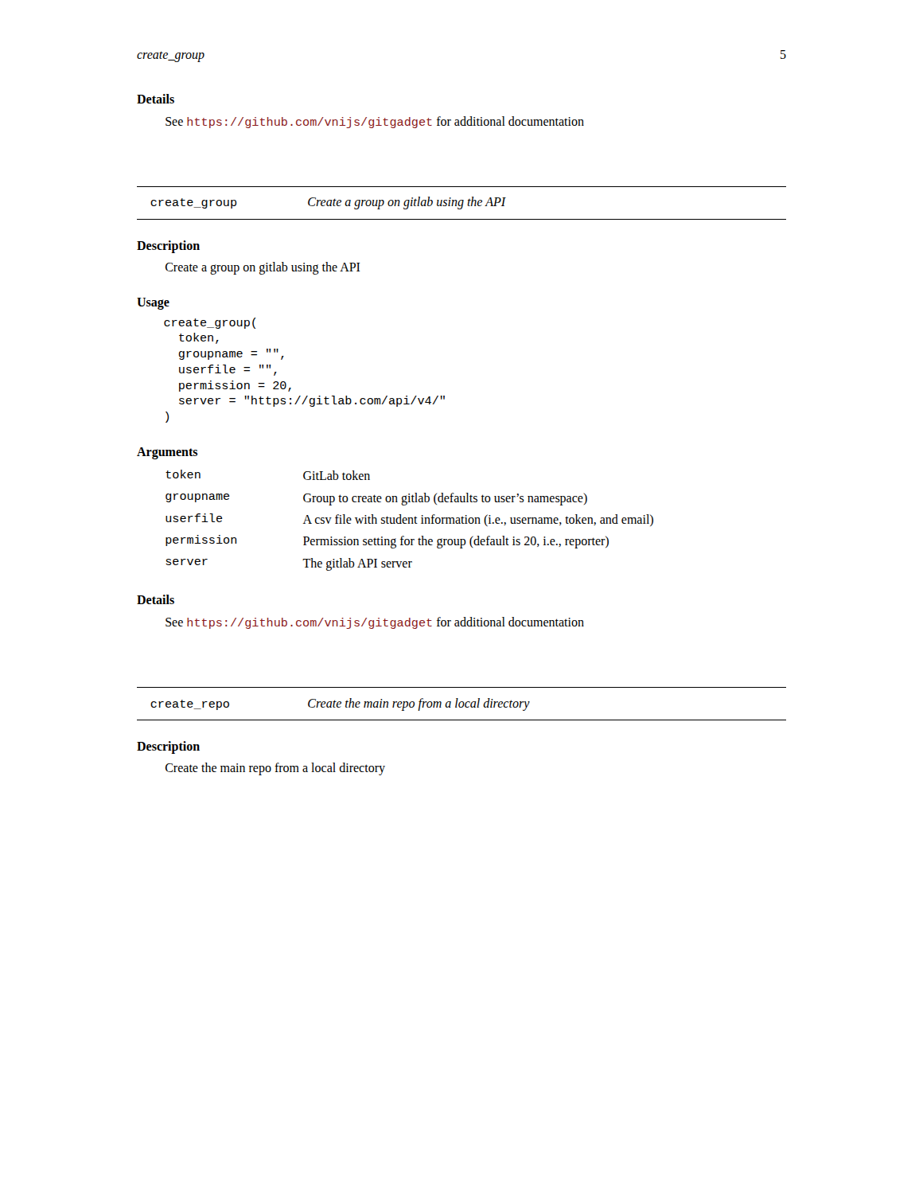create_group 5
Details
See https://github.com/vnijs/gitgadget for additional documentation
create_group Create a group on gitlab using the API
Description
Create a group on gitlab using the API
Usage
create_group(
  token,
  groupname = "",
  userfile = "",
  permission = 20,
  server = "https://gitlab.com/api/v4/"
)
Arguments
| token | GitLab token |
| groupname | Group to create on gitlab (defaults to user’s namespace) |
| userfile | A csv file with student information (i.e., username, token, and email) |
| permission | Permission setting for the group (default is 20, i.e., reporter) |
| server | The gitlab API server |
Details
See https://github.com/vnijs/gitgadget for additional documentation
create_repo Create the main repo from a local directory
Description
Create the main repo from a local directory